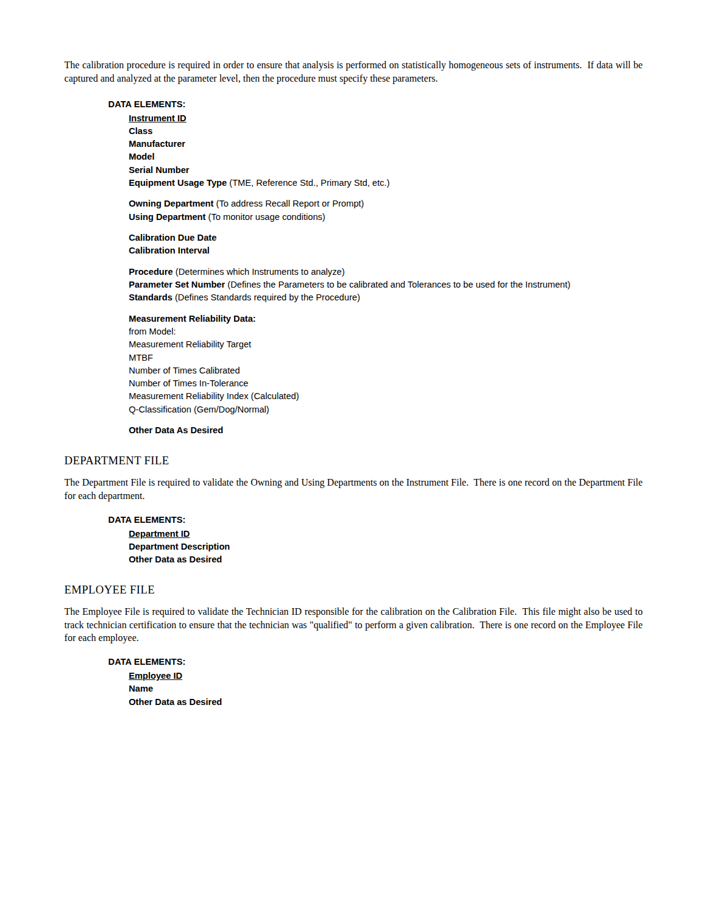The calibration procedure is required in order to ensure that analysis is performed on statistically homogeneous sets of instruments. If data will be captured and analyzed at the parameter level, then the procedure must specify these parameters.
DATA ELEMENTS:
Instrument ID
Class
Manufacturer
Model
Serial Number
Equipment Usage Type (TME, Reference Std., Primary Std, etc.)
Owning Department (To address Recall Report or Prompt)
Using Department (To monitor usage conditions)
Calibration Due Date
Calibration Interval
Procedure (Determines which Instruments to analyze)
Parameter Set Number (Defines the Parameters to be calibrated and Tolerances to be used for the Instrument)
Standards (Defines Standards required by the Procedure)
Measurement Reliability Data:
from Model:
Measurement Reliability Target
MTBF
Number of Times Calibrated
Number of Times In-Tolerance
Measurement Reliability Index (Calculated)
Q-Classification (Gem/Dog/Normal)
Other Data As Desired
DEPARTMENT FILE
The Department File is required to validate the Owning and Using Departments on the Instrument File. There is one record on the Department File for each department.
DATA ELEMENTS:
Department ID
Department Description
Other Data as Desired
EMPLOYEE FILE
The Employee File is required to validate the Technician ID responsible for the calibration on the Calibration File. This file might also be used to track technician certification to ensure that the technician was "qualified" to perform a given calibration. There is one record on the Employee File for each employee.
DATA ELEMENTS:
Employee ID
Name
Other Data as Desired